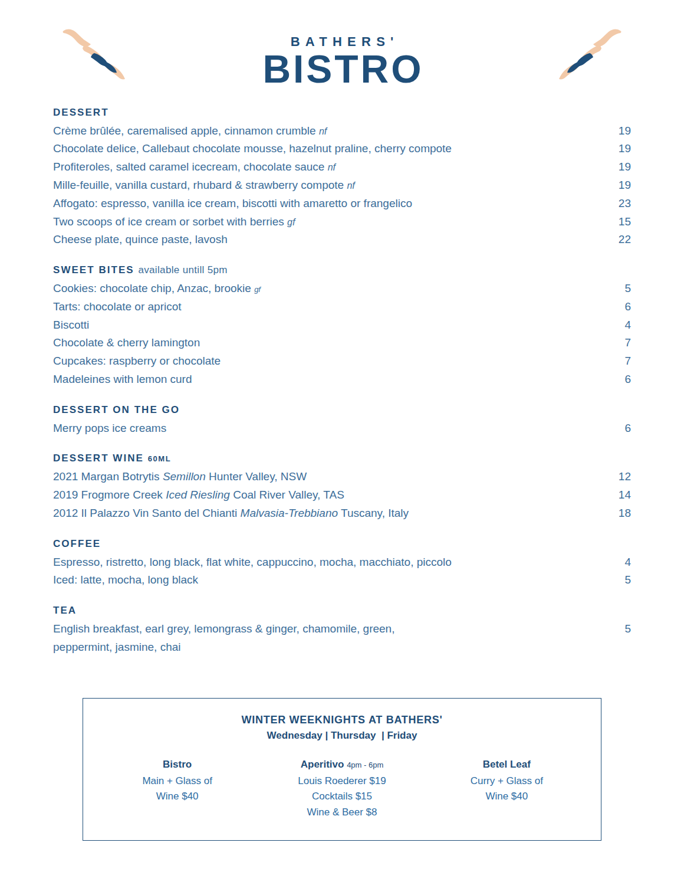BATHERS'
BISTRO
Dessert
Crème brûlée, caremalised apple, cinnamon crumble nf 19
Chocolate delice, Callebaut chocolate mousse, hazelnut praline, cherry compote 19
Profiteroles, salted caramel icecream, chocolate sauce nf 19
Mille-feuille, vanilla custard, rhubard & strawberry compote nf 19
Affogato: espresso, vanilla ice cream, biscotti with amaretto or frangelico 23
Two scoops of ice cream or sorbet with berries gf 15
Cheese plate, quince paste, lavosh 22
Sweet Bites available untill 5pm
Cookies: chocolate chip, Anzac, brookie gf 5
Tarts: chocolate or apricot 6
Biscotti 4
Chocolate & cherry lamington 7
Cupcakes: raspberry or chocolate 7
Madeleines with lemon curd 6
Dessert on the go
Merry pops ice creams 6
Dessert Wine 60ML
2021 Margan Botrytis Semillon Hunter Valley, NSW 12
2019 Frogmore Creek Iced Riesling Coal River Valley, TAS 14
2012 Il Palazzo Vin Santo del Chianti Malvasia-Trebbiano Tuscany, Italy 18
Coffee
Espresso, ristretto, long black, flat white, cappuccino, mocha, macchiato, piccolo 4
Iced: latte, mocha, long black 5
Tea
English breakfast, earl grey, lemongrass & ginger, chamomile, green,
peppermint, jasmine, chai 5
WINTER WEEKNIGHTS AT BATHERS'
Wednesday | Thursday | Friday
Bistro Main + Glass of
Wine $40
Aperitivo 4pm - 6pm Louis Roederer $19
Cocktails $15
Wine & Beer $8
Betel Leaf Curry + Glass of
Wine $40